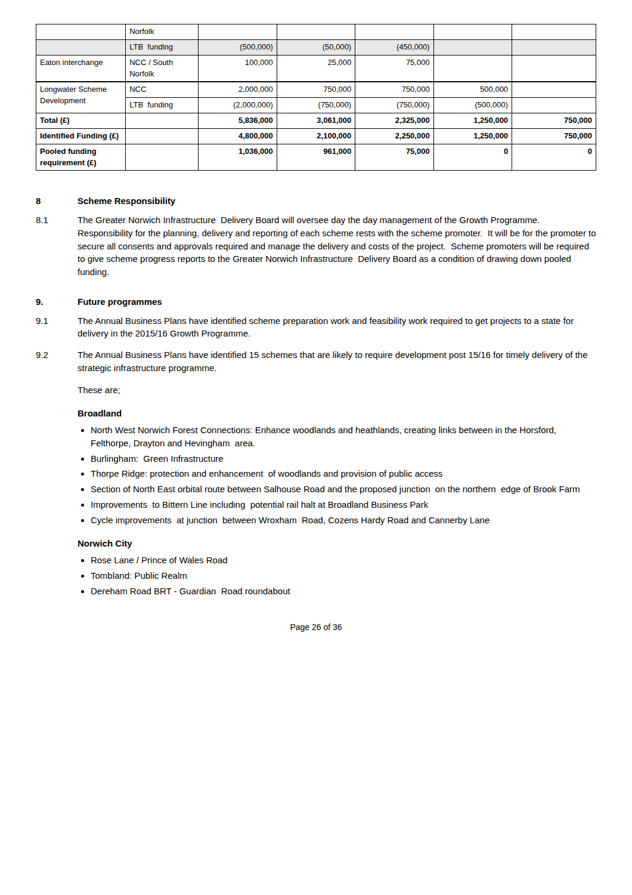| | Norfolk | | | | | |
| | LTB funding | (500,000) | (50,000) | (450,000) | | |
| Eaton interchange | NCC / South Norfolk | 100,000 | 25,000 | 75,000 | | |
| Longwater Scheme Development | NCC | 2,000,000 | 750,000 | 750,000 | 500,000 | |
| LTB funding | (2,000,000) | (750,000) | (750,000) | (500,000) | |
| Total (£) | | 5,836,000 | 3,061,000 | 2,325,000 | 1,250,000 | 750,000 |
| Identified Funding (£) | | 4,800,000 | 2,100,000 | 2,250,000 | 1,250,000 | 750,000 |
| Pooled funding requirement (£) | | 1,036,000 | 961,000 | 75,000 | 0 | 0 |
8
Scheme Responsibility
8.1
The Greater Norwich Infrastructure Delivery Board will oversee day the day management of the Growth Programme. Responsibility for the planning, delivery and reporting of each scheme rests with the scheme promoter. It will be for the promoter to secure all consents and approvals required and manage the delivery and costs of the project. Scheme promoters will be required to give scheme progress reports to the Greater Norwich Infrastructure Delivery Board as a condition of drawing down pooled funding.
9.
Future programmes
9.1
The Annual Business Plans have identified scheme preparation work and feasibility work required to get projects to a state for delivery in the 2015/16 Growth Programme.
9.2
The Annual Business Plans have identified 15 schemes that are likely to require development post 15/16 for timely delivery of the strategic infrastructure programme.
These are;
Broadland
North West Norwich Forest Connections: Enhance woodlands and heathlands, creating links between in the Horsford, Felthorpe, Drayton and Hevingham area.
Burlingham: Green Infrastructure
Thorpe Ridge: protection and enhancement of woodlands and provision of public access
Section of North East orbital route between Salhouse Road and the proposed junction on the northern edge of Brook Farm
Improvements to Bittern Line including potential rail halt at Broadland Business Park
Cycle improvements at junction between Wroxham Road, Cozens Hardy Road and Cannerby Lane
Norwich City
Rose Lane / Prince of Wales Road
Tombland: Public Realm
Dereham Road BRT - Guardian Road roundabout
Page 26 of 36